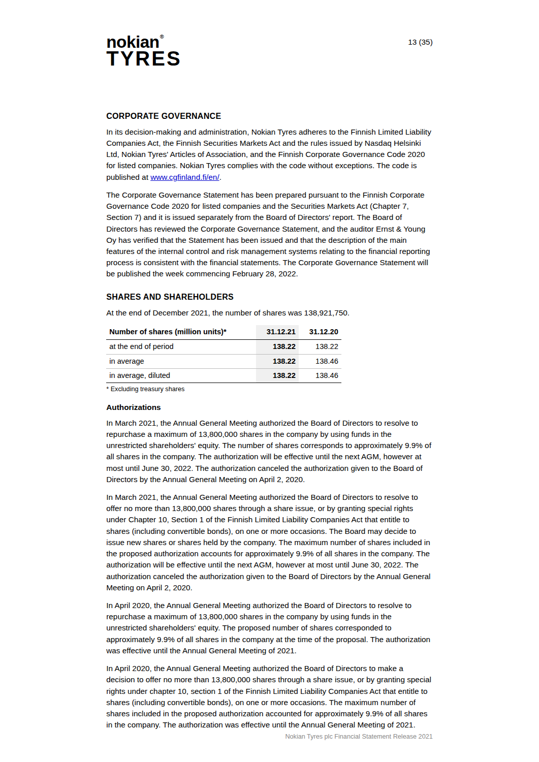nokian® TYRES
13 (35)
CORPORATE GOVERNANCE
In its decision-making and administration, Nokian Tyres adheres to the Finnish Limited Liability Companies Act, the Finnish Securities Markets Act and the rules issued by Nasdaq Helsinki Ltd, Nokian Tyres' Articles of Association, and the Finnish Corporate Governance Code 2020 for listed companies. Nokian Tyres complies with the code without exceptions. The code is published at www.cgfinland.fi/en/.
The Corporate Governance Statement has been prepared pursuant to the Finnish Corporate Governance Code 2020 for listed companies and the Securities Markets Act (Chapter 7, Section 7) and it is issued separately from the Board of Directors' report. The Board of Directors has reviewed the Corporate Governance Statement, and the auditor Ernst & Young Oy has verified that the Statement has been issued and that the description of the main features of the internal control and risk management systems relating to the financial reporting process is consistent with the financial statements. The Corporate Governance Statement will be published the week commencing February 28, 2022.
SHARES AND SHAREHOLDERS
At the end of December 2021, the number of shares was 138,921,750.
| Number of shares (million units)* | 31.12.21 | 31.12.20 |
| --- | --- | --- |
| at the end of period | 138.22 | 138.22 |
| in average | 138.22 | 138.46 |
| in average, diluted | 138.22 | 138.46 |
* Excluding treasury shares
Authorizations
In March 2021, the Annual General Meeting authorized the Board of Directors to resolve to repurchase a maximum of 13,800,000 shares in the company by using funds in the unrestricted shareholders' equity. The number of shares corresponds to approximately 9.9% of all shares in the company. The authorization will be effective until the next AGM, however at most until June 30, 2022. The authorization canceled the authorization given to the Board of Directors by the Annual General Meeting on April 2, 2020.
In March 2021, the Annual General Meeting authorized the Board of Directors to resolve to offer no more than 13,800,000 shares through a share issue, or by granting special rights under Chapter 10, Section 1 of the Finnish Limited Liability Companies Act that entitle to shares (including convertible bonds), on one or more occasions. The Board may decide to issue new shares or shares held by the company. The maximum number of shares included in the proposed authorization accounts for approximately 9.9% of all shares in the company. The authorization will be effective until the next AGM, however at most until June 30, 2022. The authorization canceled the authorization given to the Board of Directors by the Annual General Meeting on April 2, 2020.
In April 2020, the Annual General Meeting authorized the Board of Directors to resolve to repurchase a maximum of 13,800,000 shares in the company by using funds in the unrestricted shareholders' equity. The proposed number of shares corresponded to approximately 9.9% of all shares in the company at the time of the proposal. The authorization was effective until the Annual General Meeting of 2021.
In April 2020, the Annual General Meeting authorized the Board of Directors to make a decision to offer no more than 13,800,000 shares through a share issue, or by granting special rights under chapter 10, section 1 of the Finnish Limited Liability Companies Act that entitle to shares (including convertible bonds), on one or more occasions. The maximum number of shares included in the proposed authorization accounted for approximately 9.9% of all shares in the company. The authorization was effective until the Annual General Meeting of 2021.
Nokian Tyres plc Financial Statement Release 2021